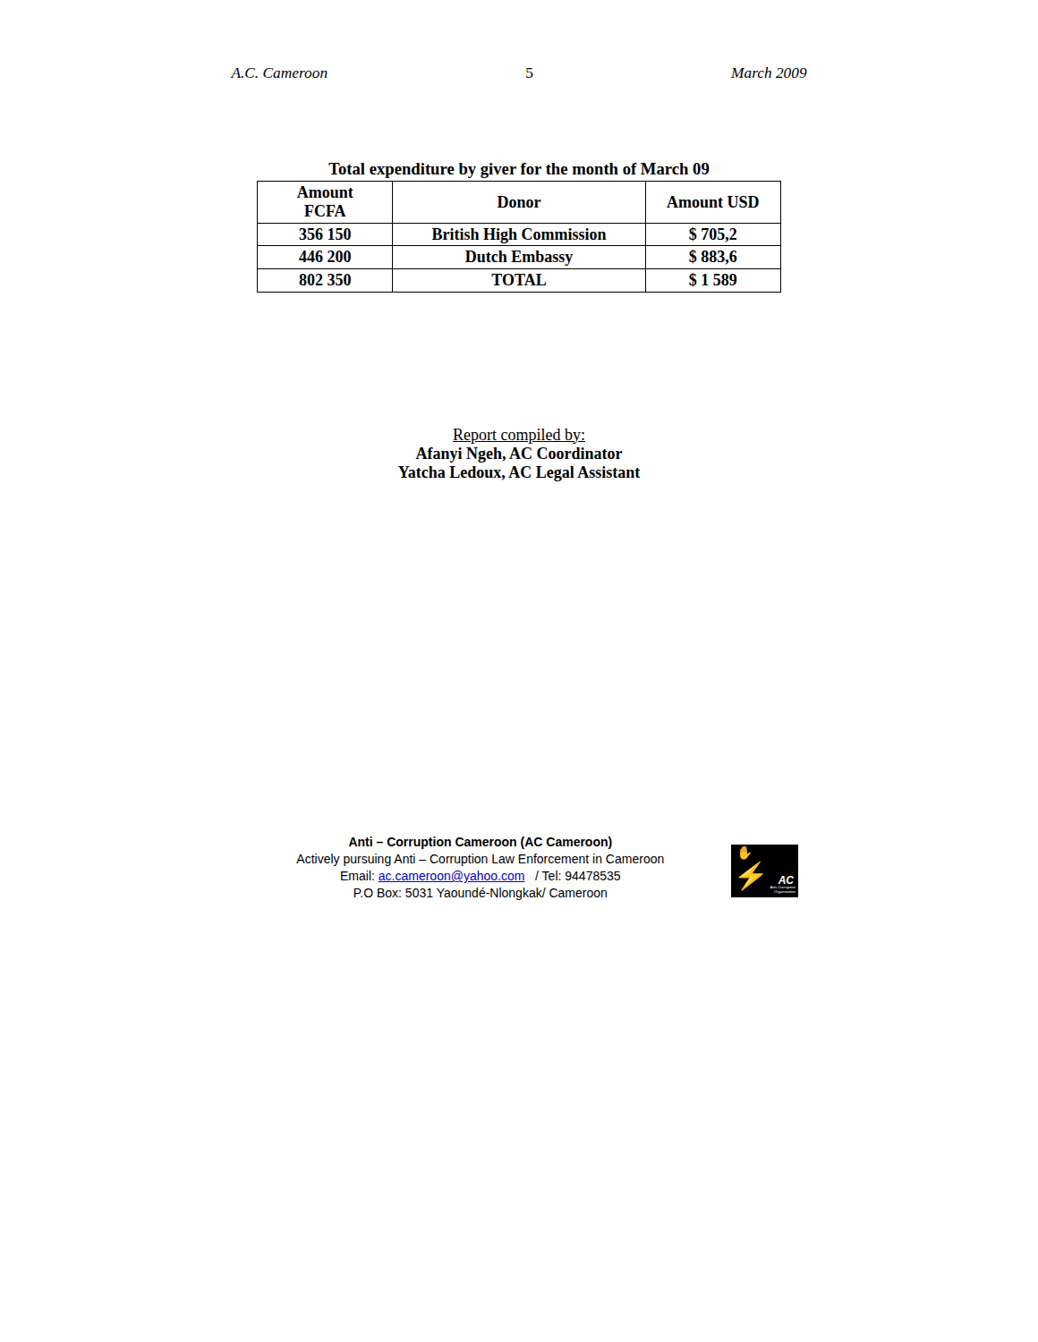A.C. Cameroon
5
March 2009
Total expenditure by giver for the month of March 09
| Amount FCFA | Donor | Amount USD |
| --- | --- | --- |
| 356 150 | British High Commission | $ 705,2 |
| 446 200 | Dutch Embassy | $ 883,6 |
| 802 350 | TOTAL | $ 1 589 |
Report compiled by:
Afanyi Ngeh, AC Coordinator
Yatcha Ledoux, AC Legal Assistant
Anti – Corruption Cameroon (AC Cameroon)
Actively pursuing Anti – Corruption Law Enforcement in Cameroon
Email: ac.cameroon@yahoo.com / Tel: 94478535
P.O Box: 5031 Yaoundé-Nlongkak/ Cameroon
✋ ⚡ AC Anti-Corruption
Organization